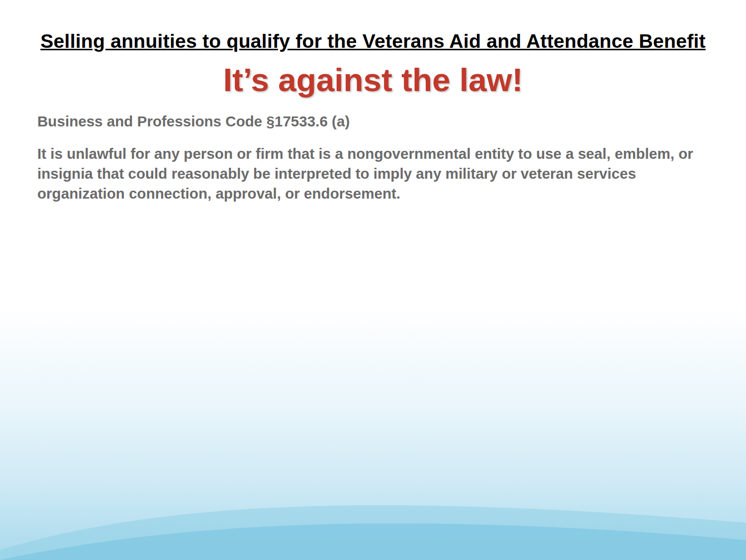Selling annuities to qualify for the Veterans Aid and Attendance Benefit
It’s against the law!
Business and Professions Code §17533.6 (a)
It is unlawful for any person or firm that is a nongovernmental entity to use a seal, emblem, or insignia that could reasonably be interpreted to imply any military or veteran services organization connection, approval, or endorsement.